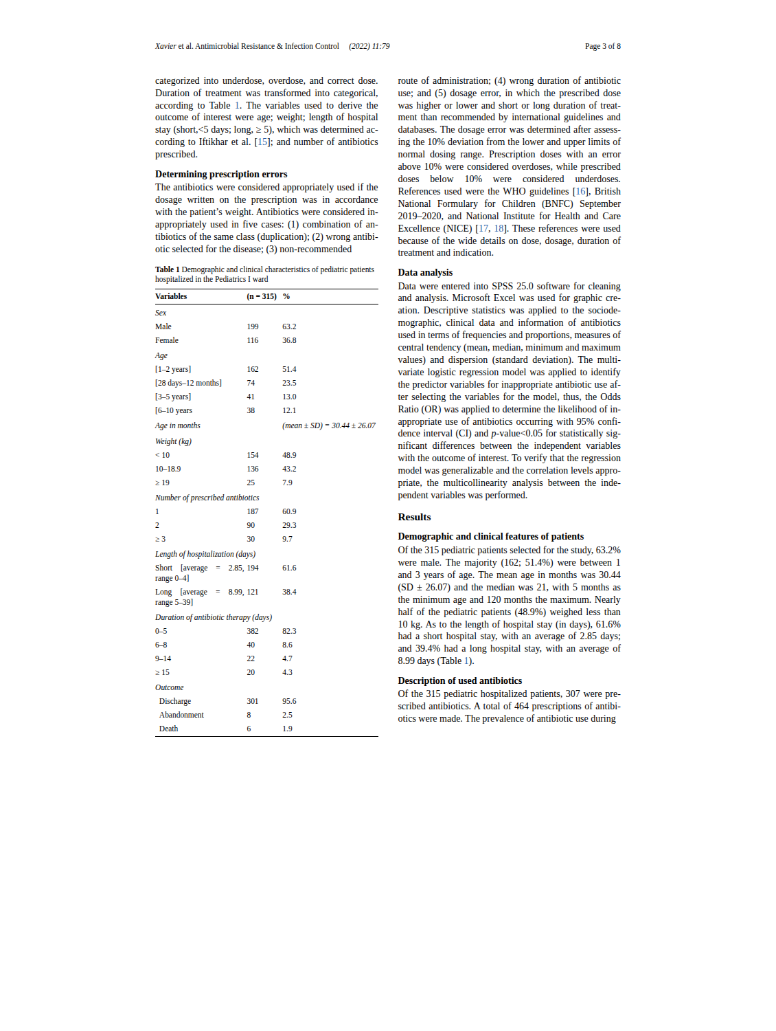Xavier et al. Antimicrobial Resistance & Infection Control (2022) 11:79
Page 3 of 8
categorized into underdose, overdose, and correct dose. Duration of treatment was transformed into categorical, according to Table 1. The variables used to derive the outcome of interest were age; weight; length of hospital stay (short,<5 days; long, ≥ 5), which was determined according to Iftikhar et al. [15]; and number of antibiotics prescribed.
Determining prescription errors
The antibiotics were considered appropriately used if the dosage written on the prescription was in accordance with the patient’s weight. Antibiotics were considered inappropriately used in five cases: (1) combination of antibiotics of the same class (duplication); (2) wrong antibiotic selected for the disease; (3) non-recommended
Table 1 Demographic and clinical characteristics of pediatric patients hospitalized in the Pediatrics I ward
| Variables | (n = 315) | % |
| --- | --- | --- |
| Sex |
| Male | 199 | 63.2 |
| Female | 116 | 36.8 |
| Age |
| [1–2 years] | 162 | 51.4 |
| [28 days–12 months] | 74 | 23.5 |
| [3–5 years] | 41 | 13.0 |
| [6–10 years | 38 | 12.1 |
| Age in months | | (mean ± SD) = 30.44 ± 26.07 |
| Weight (kg) |
| < 10 | 154 | 48.9 |
| 10–18.9 | 136 | 43.2 |
| ≥ 19 | 25 | 7.9 |
| Number of prescribed antibiotics |
| 1 | 187 | 60.9 |
| 2 | 90 | 29.3 |
| ≥ 3 | 30 | 9.7 |
| Length of hospitalization (days) |
| Short [average = 2.85, range 0–4] | 194 | 61.6 |
| Long [average = 8.99, range 5–39] | 121 | 38.4 |
| Duration of antibiotic therapy (days) |
| 0–5 | 382 | 82.3 |
| 6–8 | 40 | 8.6 |
| 9–14 | 22 | 4.7 |
| ≥ 15 | 20 | 4.3 |
| Outcome |
| Discharge | 301 | 95.6 |
| Abandonment | 8 | 2.5 |
| Death | 6 | 1.9 |
route of administration; (4) wrong duration of antibiotic use; and (5) dosage error, in which the prescribed dose was higher or lower and short or long duration of treatment than recommended by international guidelines and databases. The dosage error was determined after assessing the 10% deviation from the lower and upper limits of normal dosing range. Prescription doses with an error above 10% were considered overdoses, while prescribed doses below 10% were considered underdoses. References used were the WHO guidelines [16], British National Formulary for Children (BNFC) September 2019–2020, and National Institute for Health and Care Excellence (NICE) [17, 18]. These references were used because of the wide details on dose, dosage, duration of treatment and indication.
Data analysis
Data were entered into SPSS 25.0 software for cleaning and analysis. Microsoft Excel was used for graphic creation. Descriptive statistics was applied to the sociodemographic, clinical data and information of antibiotics used in terms of frequencies and proportions, measures of central tendency (mean, median, minimum and maximum values) and dispersion (standard deviation). The multivariate logistic regression model was applied to identify the predictor variables for inappropriate antibiotic use after selecting the variables for the model, thus, the Odds Ratio (OR) was applied to determine the likelihood of inappropriate use of antibiotics occurring with 95% confidence interval (CI) and p-value<0.05 for statistically significant differences between the independent variables with the outcome of interest. To verify that the regression model was generalizable and the correlation levels appropriate, the multicollinearity analysis between the independent variables was performed.
Results
Demographic and clinical features of patients
Of the 315 pediatric patients selected for the study, 63.2% were male. The majority (162; 51.4%) were between 1 and 3 years of age. The mean age in months was 30.44 (SD ± 26.07) and the median was 21, with 5 months as the minimum age and 120 months the maximum. Nearly half of the pediatric patients (48.9%) weighed less than 10 kg. As to the length of hospital stay (in days), 61.6% had a short hospital stay, with an average of 2.85 days; and 39.4% had a long hospital stay, with an average of 8.99 days (Table 1).
Description of used antibiotics
Of the 315 pediatric hospitalized patients, 307 were prescribed antibiotics. A total of 464 prescriptions of antibiotics were made. The prevalence of antibiotic use during